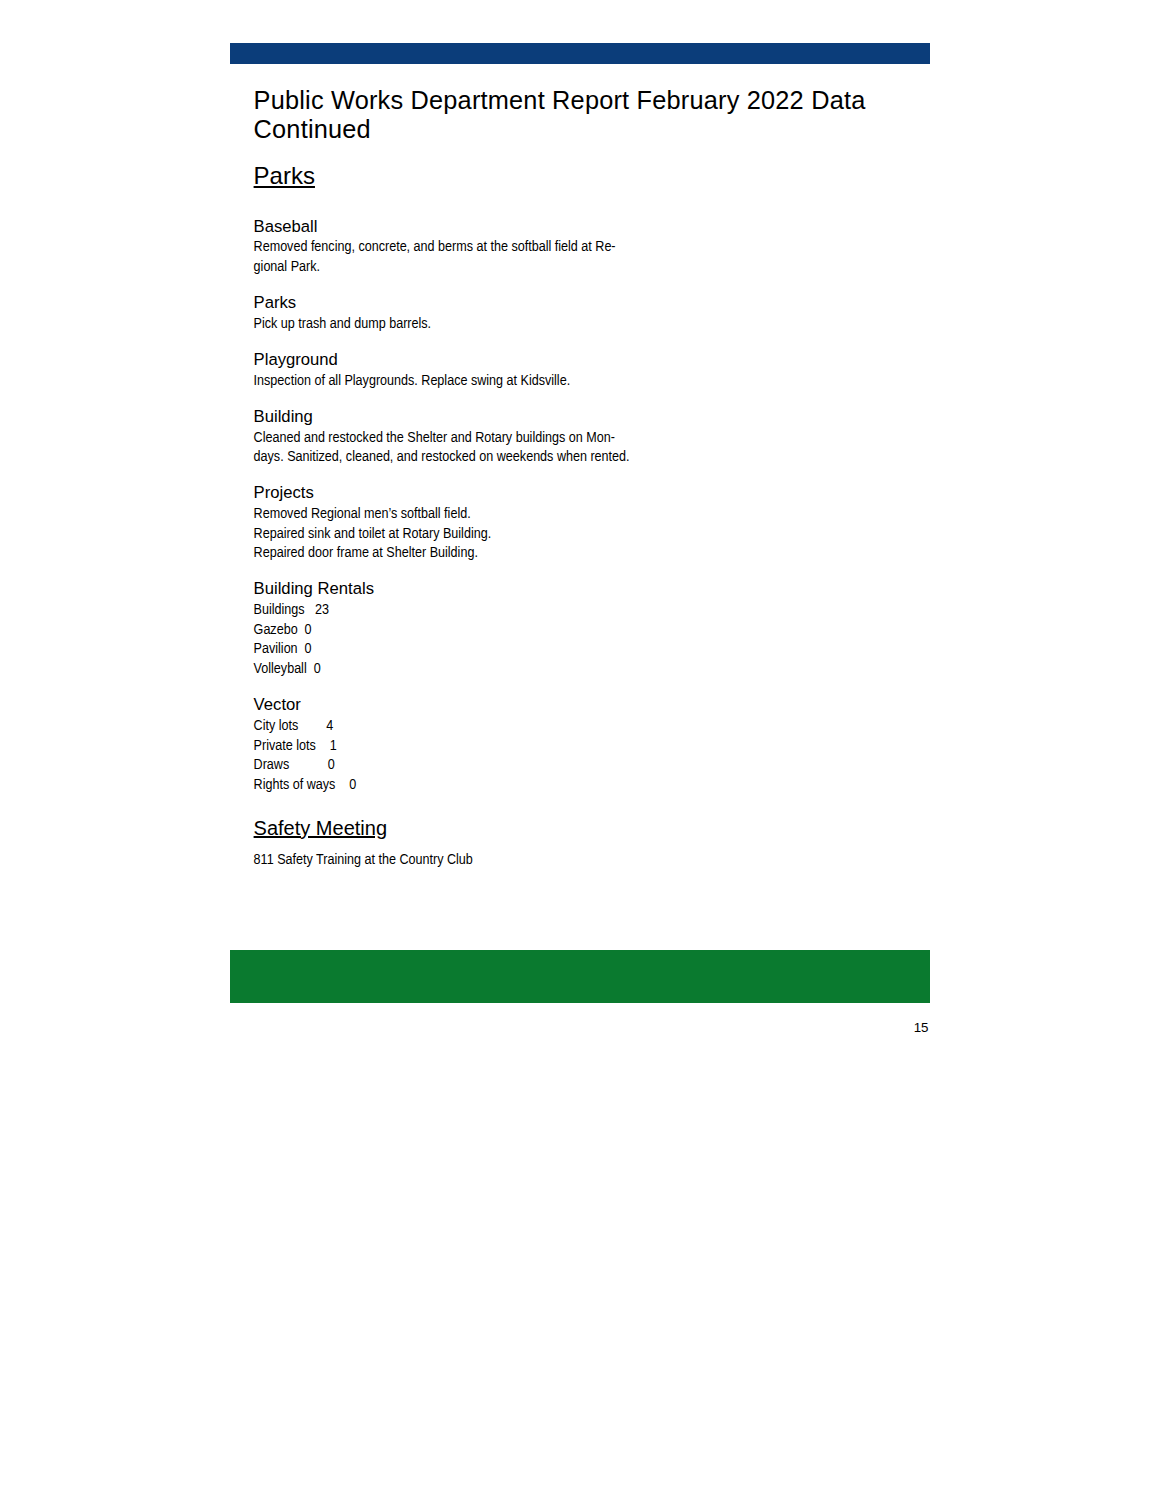Public Works Department Report February 2022 Data Continued
Parks
Baseball
Removed fencing, concrete, and berms at the softball field at Re-
gional Park.
Parks
Pick up trash and dump barrels.
Playground
Inspection of all Playgrounds. Replace swing at Kidsville.
Building
Cleaned and restocked the Shelter and Rotary buildings on Mon-
days. Sanitized, cleaned, and restocked on weekends when rented.
Projects
Removed Regional men’s softball field.
Repaired sink and toilet at Rotary Building.
Repaired door frame at Shelter Building.
Building Rentals
Buildings 23 Gazebo 0 Pavilion 0 Volleyball 0
Vector
City lots 4 Private lots 1 Draws 0 Rights of ways 0
Safety Meeting
811 Safety Training at the Country Club
15